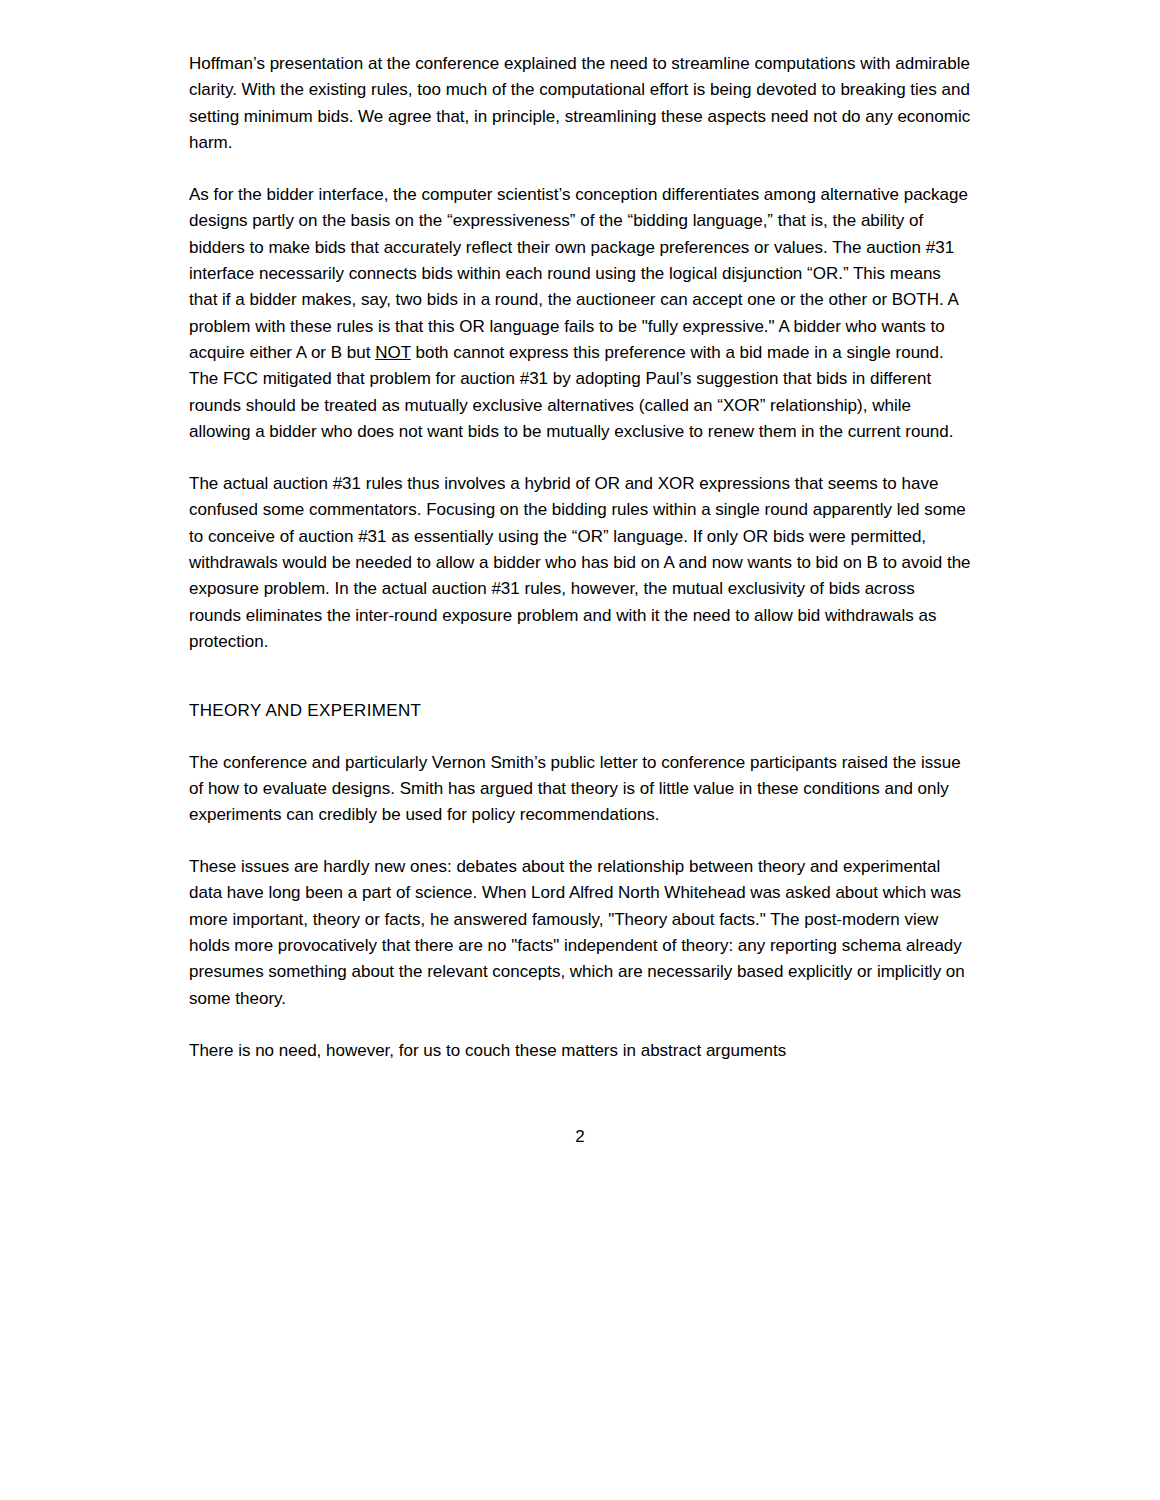Hoffman’s presentation at the conference explained the need to streamline computations with admirable clarity. With the existing rules, too much of the computational effort is being devoted to breaking ties and setting minimum bids. We agree that, in principle, streamlining these aspects need not do any economic harm.
As for the bidder interface, the computer scientist’s conception differentiates among alternative package designs partly on the basis on the “expressiveness” of the “bidding language,” that is, the ability of bidders to make bids that accurately reflect their own package preferences or values. The auction #31 interface necessarily connects bids within each round using the logical disjunction “OR.” This means that if a bidder makes, say, two bids in a round, the auctioneer can accept one or the other or BOTH. A problem with these rules is that this OR language fails to be "fully expressive." A bidder who wants to acquire either A or B but NOT both cannot express this preference with a bid made in a single round. The FCC mitigated that problem for auction #31 by adopting Paul’s suggestion that bids in different rounds should be treated as mutually exclusive alternatives (called an “XOR” relationship), while allowing a bidder who does not want bids to be mutually exclusive to renew them in the current round.
The actual auction #31 rules thus involves a hybrid of OR and XOR expressions that seems to have confused some commentators. Focusing on the bidding rules within a single round apparently led some to conceive of auction #31 as essentially using the “OR” language. If only OR bids were permitted, withdrawals would be needed to allow a bidder who has bid on A and now wants to bid on B to avoid the exposure problem. In the actual auction #31 rules, however, the mutual exclusivity of bids across rounds eliminates the inter-round exposure problem and with it the need to allow bid withdrawals as protection.
THEORY AND EXPERIMENT
The conference and particularly Vernon Smith’s public letter to conference participants raised the issue of how to evaluate designs. Smith has argued that theory is of little value in these conditions and only experiments can credibly be used for policy recommendations.
These issues are hardly new ones: debates about the relationship between theory and experimental data have long been a part of science. When Lord Alfred North Whitehead was asked about which was more important, theory or facts, he answered famously, "Theory about facts." The post-modern view holds more provocatively that there are no "facts" independent of theory: any reporting schema already presumes something about the relevant concepts, which are necessarily based explicitly or implicitly on some theory.
There is no need, however, for us to couch these matters in abstract arguments
2